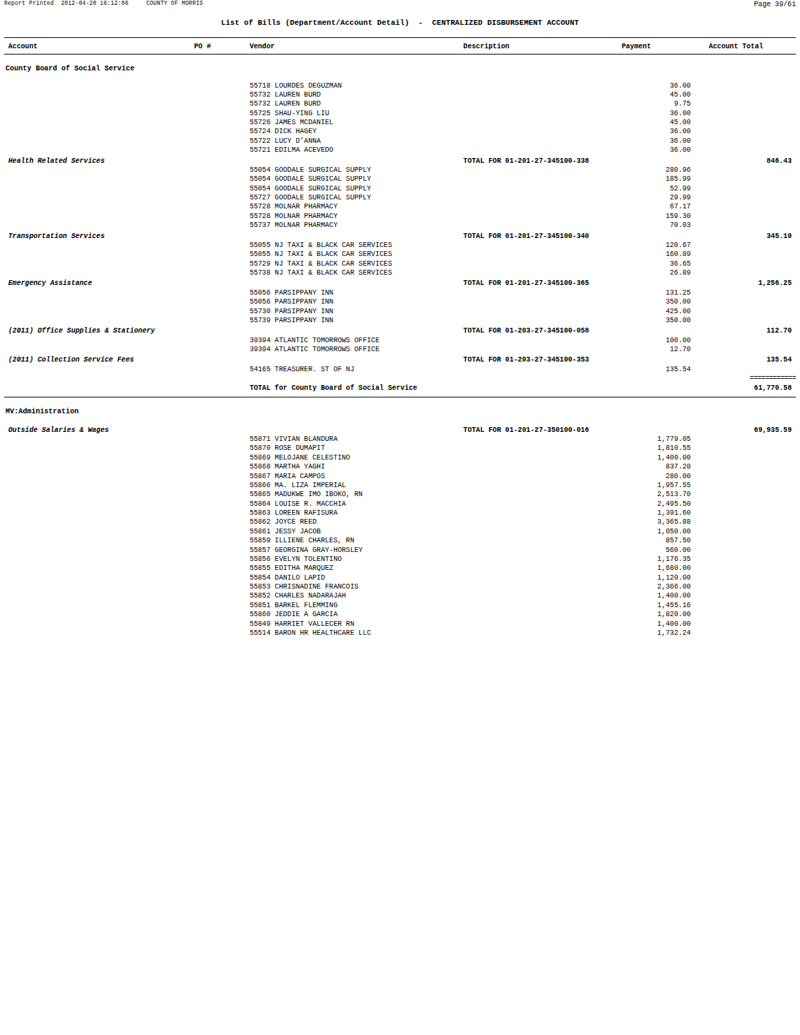Report Printed 2012-04-20 16:12:06 COUNTY OF MORRIS Page 39/61
List of Bills (Department/Account Detail) - CENTRALIZED DISBURSEMENT ACCOUNT
| Account | PO # | Vendor | Description | Payment | Account Total |
| --- | --- | --- | --- | --- | --- |
County Board of Social Service
| | | 55718 LOURDES DEGUZMAN | | 36.00 | |
| | | 55732 LAUREN BURD | | 45.00 | |
| | | 55732 LAUREN BURD | | 9.75 | |
| | | 55725 SHAU-YING LIU | | 36.00 | |
| | | 55726 JAMES MCDANIEL | | 45.00 | |
| | | 55724 DICK HAGEY | | 36.00 | |
| | | 55722 LUCY D’ANNA | | 36.00 | |
| | | 55721 EDILMA ACEVEDO | | 36.00 | |
| Health Related Services | | | TOTAL FOR 01-201-27-345100-338 | | 846.43 |
| | | 55054 GOODALE SURGICAL SUPPLY | | 280.96 | |
| | | 55054 GOODALE SURGICAL SUPPLY | | 185.99 | |
| | | 55054 GOODALE SURGICAL SUPPLY | | 52.99 | |
| | | 55727 GOODALE SURGICAL SUPPLY | | 29.99 | |
| | | 55728 MOLNAR PHARMACY | | 67.17 | |
| | | 55728 MOLNAR PHARMACY | | 159.30 | |
| | | 55737 MOLNAR PHARMACY | | 70.03 | |
| Transportation Services | | | TOTAL FOR 01-201-27-345100-340 | | 345.10 |
| | | 55055 NJ TAXI & BLACK CAR SERVICES | | 120.67 | |
| | | 55055 NJ TAXI & BLACK CAR SERVICES | | 160.89 | |
| | | 55729 NJ TAXI & BLACK CAR SERVICES | | 36.65 | |
| | | 55738 NJ TAXI & BLACK CAR SERVICES | | 26.89 | |
| Emergency Assistance | | | TOTAL FOR 01-201-27-345100-365 | | 1,256.25 |
| | | 55056 PARSIPPANY INN | | 131.25 | |
| | | 55056 PARSIPPANY INN | | 350.00 | |
| | | 55730 PARSIPPANY INN | | 425.00 | |
| | | 55739 PARSIPPANY INN | | 350.00 | |
| (2011) Office Supplies & Stationery | | | TOTAL FOR 01-203-27-345100-058 | | 112.70 |
| | | 39394 ATLANTIC TOMORROWS OFFICE | | 100.00 | |
| | | 39394 ATLANTIC TOMORROWS OFFICE | | 12.70 | |
| (2011) Collection Service Fees | | | TOTAL FOR 01-203-27-345100-353 | | 135.54 |
| | | 54165 TREASURER. ST OF NJ | | 135.54 | |
| | ============ |
| | | TOTAL for County Board of Social Service | | 61,770.58 |
MV:Administration
| Outside Salaries & Wages | | | TOTAL FOR 01-201-27-350100-016 | | 69,935.59 |
| | | 55871 VIVIAN BLANDURA | | 1,779.05 | |
| | | 55870 ROSE DUMAPIT | | 1,810.55 | |
| | | 55869 MELOJANE CELESTINO | | 1,400.00 | |
| | | 55868 MARTHA YAGHI | | 837.20 | |
| | | 55867 MARIA CAMPOS | | 280.00 | |
| | | 55866 MA. LIZA IMPERIAL | | 1,957.55 | |
| | | 55865 MADUKWE IMO IBOKO, RN | | 2,513.70 | |
| | | 55864 LOUISE R. MACCHIA | | 2,495.50 | |
| | | 55863 LOREEN RAFISURA | | 1,391.60 | |
| | | 55862 JOYCE REED | | 3,365.88 | |
| | | 55861 JESSY JACOB | | 1,050.00 | |
| | | 55859 ILLIENE CHARLES, RN | | 857.50 | |
| | | 55857 GEORGINA GRAY-HORSLEY | | 560.00 | |
| | | 55856 EVELYN TOLENTINO | | 1,176.35 | |
| | | 55855 EDITHA MARQUEZ | | 1,680.00 | |
| | | 55854 DANILO LAPID | | 1,120.00 | |
| | | 55853 CHRISNADINE FRANCOIS | | 2,366.00 | |
| | | 55852 CHARLES NADARAJAH | | 1,400.00 | |
| | | 55851 BARKEL FLEMMING | | 1,455.16 | |
| | | 55860 JEDDIE A GARCIA | | 1,820.00 | |
| | | 55849 HARRIET VALLECER RN | | 1,400.00 | |
| | | 55514 BARON HR HEALTHCARE LLC | | 1,732.24 | |